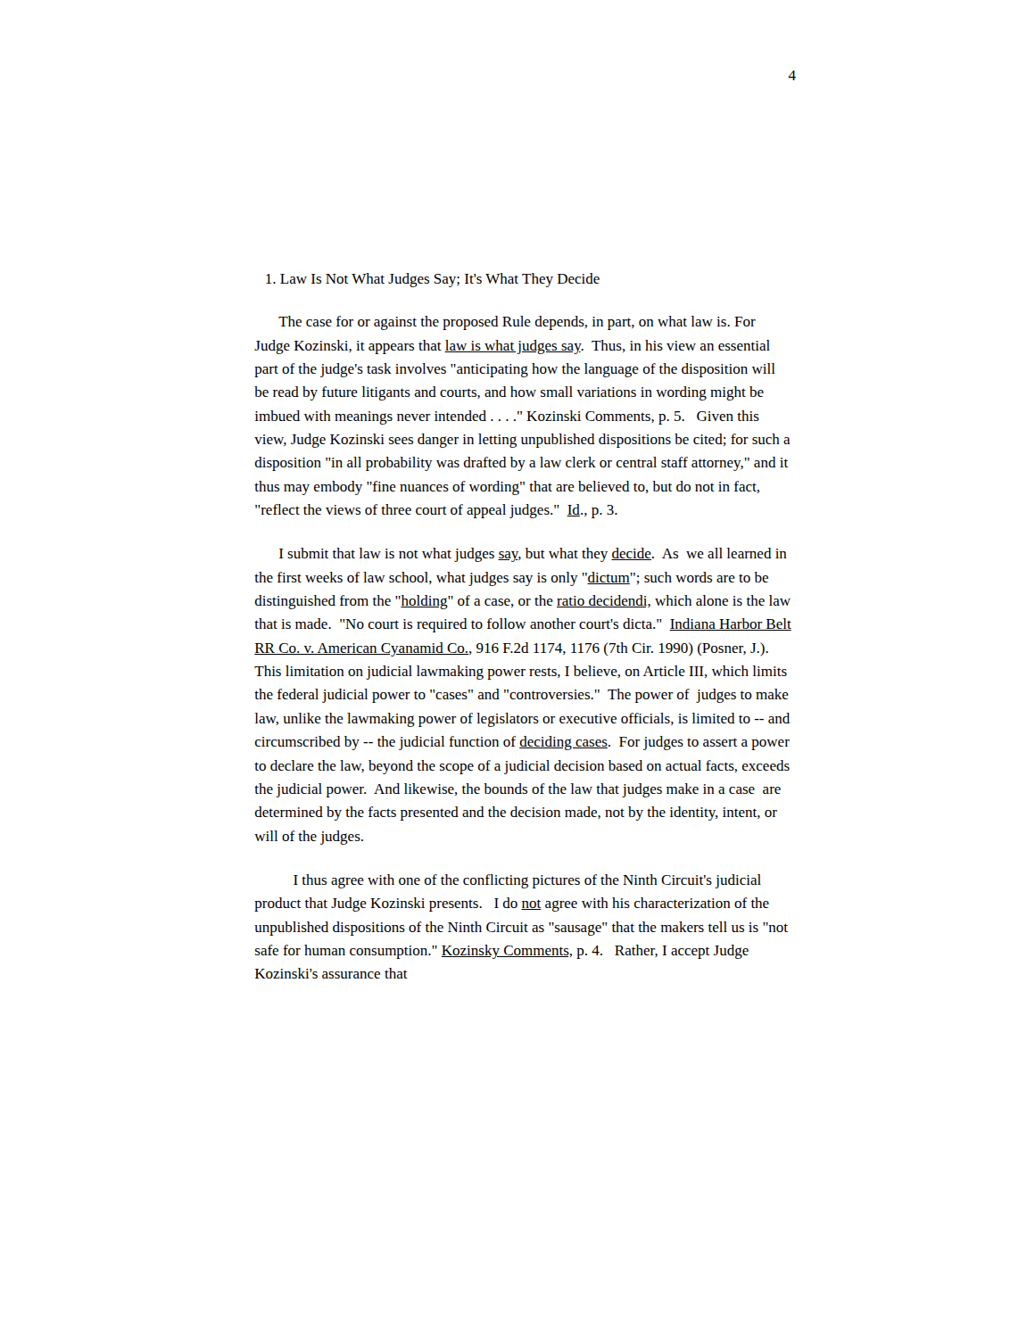4
1. Law Is Not What Judges Say; It's What They Decide
The case for or against the proposed Rule depends, in part, on what law is. For Judge Kozinski, it appears that law is what judges say. Thus, in his view an essential part of the judge's task involves "anticipating how the language of the disposition will be read by future litigants and courts, and how small variations in wording might be imbued with meanings never intended . . . ." Kozinski Comments, p. 5. Given this view, Judge Kozinski sees danger in letting unpublished dispositions be cited; for such a disposition "in all probability was drafted by a law clerk or central staff attorney," and it thus may embody "fine nuances of wording" that are believed to, but do not in fact, "reflect the views of three court of appeal judges." Id., p. 3.
I submit that law is not what judges say, but what they decide. As we all learned in the first weeks of law school, what judges say is only "dictum"; such words are to be distinguished from the "holding" of a case, or the ratio decidendi, which alone is the law that is made. "No court is required to follow another court's dicta." Indiana Harbor Belt RR Co. v. American Cyanamid Co., 916 F.2d 1174, 1176 (7th Cir. 1990) (Posner, J.). This limitation on judicial lawmaking power rests, I believe, on Article III, which limits the federal judicial power to "cases" and "controversies." The power of judges to make law, unlike the lawmaking power of legislators or executive officials, is limited to -- and circumscribed by -- the judicial function of deciding cases. For judges to assert a power to declare the law, beyond the scope of a judicial decision based on actual facts, exceeds the judicial power. And likewise, the bounds of the law that judges make in a case are determined by the facts presented and the decision made, not by the identity, intent, or will of the judges.
I thus agree with one of the conflicting pictures of the Ninth Circuit's judicial product that Judge Kozinski presents. I do not agree with his characterization of the unpublished dispositions of the Ninth Circuit as "sausage" that the makers tell us is "not safe for human consumption." Kozinsky Comments, p. 4. Rather, I accept Judge Kozinski's assurance that